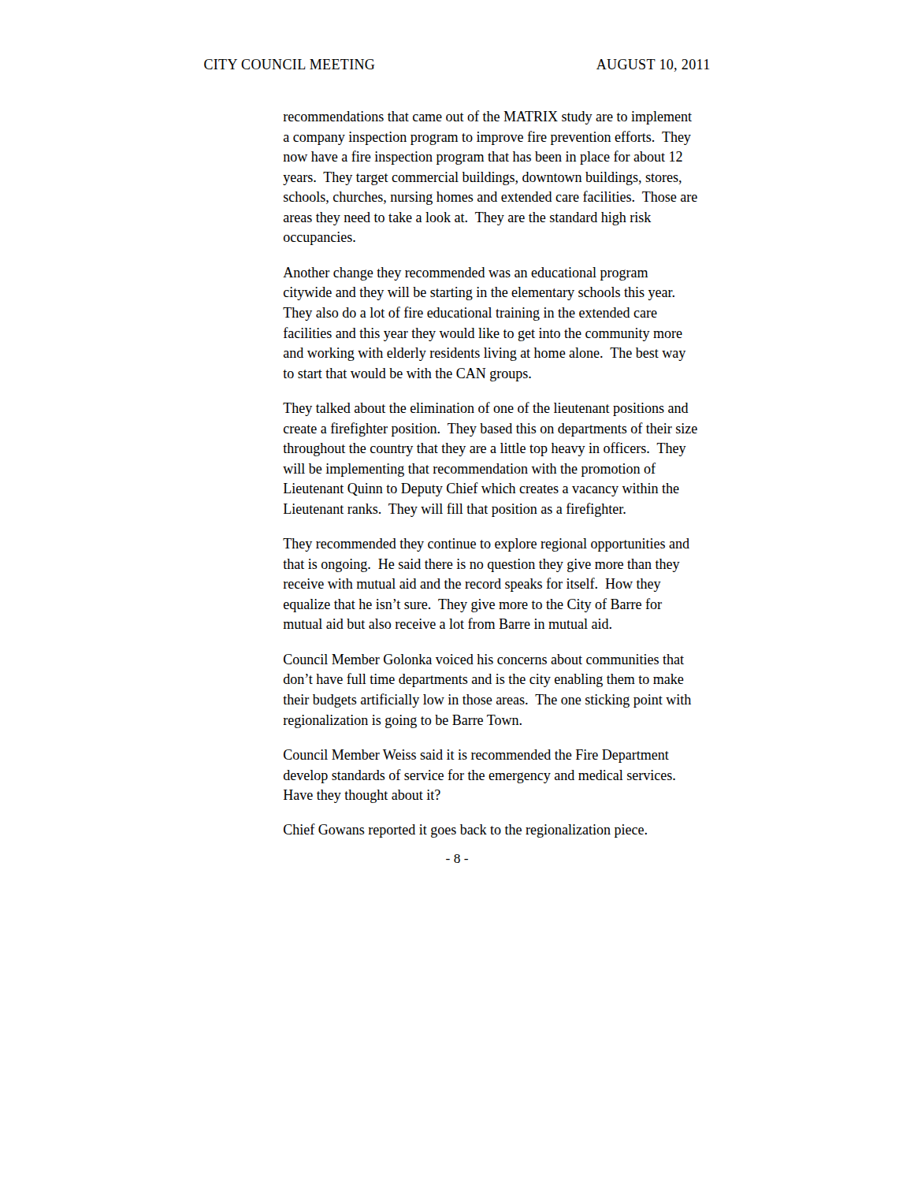CITY COUNCIL MEETING AUGUST 10, 2011
recommendations that came out of the MATRIX study are to implement a company inspection program to improve fire prevention efforts. They now have a fire inspection program that has been in place for about 12 years. They target commercial buildings, downtown buildings, stores, schools, churches, nursing homes and extended care facilities. Those are areas they need to take a look at. They are the standard high risk occupancies.
Another change they recommended was an educational program citywide and they will be starting in the elementary schools this year. They also do a lot of fire educational training in the extended care facilities and this year they would like to get into the community more and working with elderly residents living at home alone. The best way to start that would be with the CAN groups.
They talked about the elimination of one of the lieutenant positions and create a firefighter position. They based this on departments of their size throughout the country that they are a little top heavy in officers. They will be implementing that recommendation with the promotion of Lieutenant Quinn to Deputy Chief which creates a vacancy within the Lieutenant ranks. They will fill that position as a firefighter.
They recommended they continue to explore regional opportunities and that is ongoing. He said there is no question they give more than they receive with mutual aid and the record speaks for itself. How they equalize that he isn’t sure. They give more to the City of Barre for mutual aid but also receive a lot from Barre in mutual aid.
Council Member Golonka voiced his concerns about communities that don’t have full time departments and is the city enabling them to make their budgets artificially low in those areas. The one sticking point with regionalization is going to be Barre Town.
Council Member Weiss said it is recommended the Fire Department develop standards of service for the emergency and medical services. Have they thought about it?
Chief Gowans reported it goes back to the regionalization piece.
- 8 -